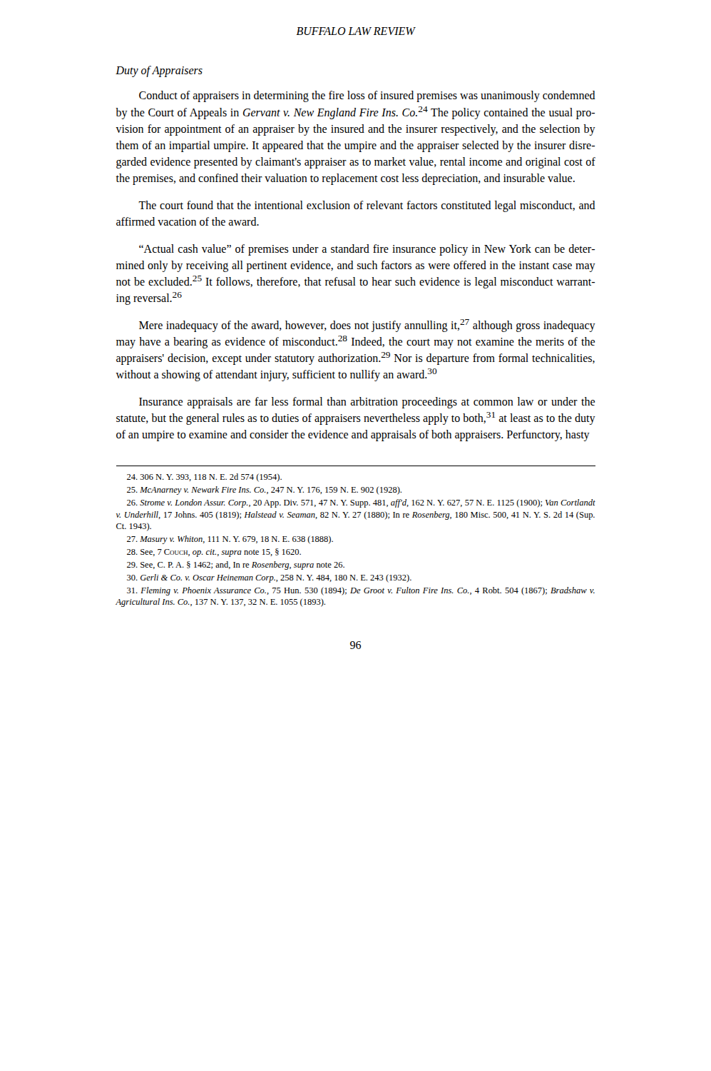BUFFALO LAW REVIEW
Duty of Appraisers
Conduct of appraisers in determining the fire loss of insured premises was unanimously condemned by the Court of Appeals in Gervant v. New England Fire Ins. Co.24 The policy contained the usual provision for appointment of an appraiser by the insured and the insurer respectively, and the selection by them of an impartial umpire. It appeared that the umpire and the appraiser selected by the insurer disregarded evidence presented by claimant's appraiser as to market value, rental income and original cost of the premises, and confined their valuation to replacement cost less depreciation, and insurable value.
The court found that the intentional exclusion of relevant factors constituted legal misconduct, and affirmed vacation of the award.
“Actual cash value” of premises under a standard fire insurance policy in New York can be determined only by receiving all pertinent evidence, and such factors as were offered in the instant case may not be excluded.25 It follows, therefore, that refusal to hear such evidence is legal misconduct warranting reversal.26
Mere inadequacy of the award, however, does not justify annulling it,27 although gross inadequacy may have a bearing as evidence of misconduct.28 Indeed, the court may not examine the merits of the appraisers' decision, except under statutory authorization.29 Nor is departure from formal technicalities, without a showing of attendant injury, sufficient to nullify an award.30
Insurance appraisals are far less formal than arbitration proceedings at common law or under the statute, but the general rules as to duties of appraisers nevertheless apply to both,31 at least as to the duty of an umpire to examine and consider the evidence and appraisals of both appraisers. Perfunctory, hasty
24. 306 N. Y. 393, 118 N. E. 2d 574 (1954).
25. McAnarney v. Newark Fire Ins. Co., 247 N. Y. 176, 159 N. E. 902 (1928).
26. Strome v. London Assur. Corp., 20 App. Div. 571, 47 N. Y. Supp. 481, aff'd, 162 N. Y. 627, 57 N. E. 1125 (1900); Van Cortlandt v. Underhill, 17 Johns. 405 (1819); Halstead v. Seaman, 82 N. Y. 27 (1880); In re Rosenberg, 180 Misc. 500, 41 N. Y. S. 2d 14 (Sup. Ct. 1943).
27. Masury v. Whiton, 111 N. Y. 679, 18 N. E. 638 (1888).
28. See, 7 Couch, op. cit., supra note 15, § 1620.
29. See, C. P. A. § 1462; and, In re Rosenberg, supra note 26.
30. Gerli & Co. v. Oscar Heineman Corp., 258 N. Y. 484, 180 N. E. 243 (1932).
31. Fleming v. Phoenix Assurance Co., 75 Hun. 530 (1894); De Groot v. Fulton Fire Ins. Co., 4 Robt. 504 (1867); Bradshaw v. Agricultural Ins. Co., 137 N. Y. 137, 32 N. E. 1055 (1893).
96